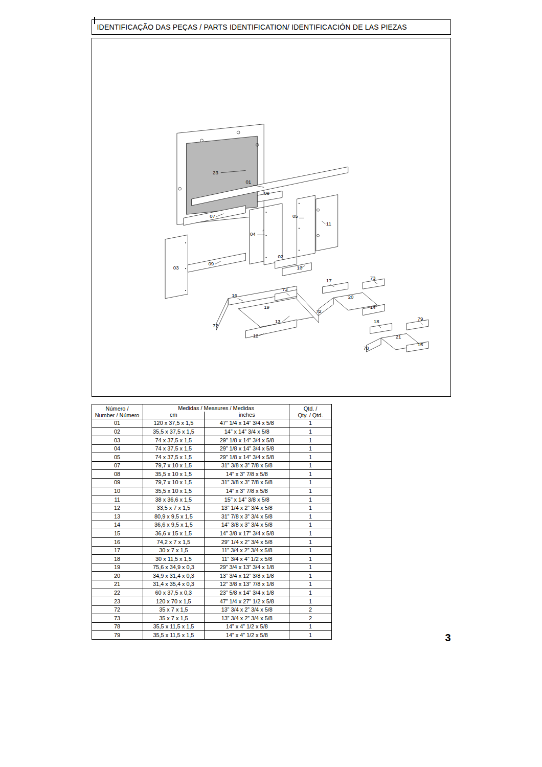IDENTIFICAÇÃO DAS PEÇAS / PARTS IDENTIFICATION/ IDENTIFICACIÓN DE LAS PIEZAS
23 01 07 08 22 04 05 11 02 10 03 09 16 72 13 12 19 17 73 72 14 20 18 79 78 15 21 73
| Número / Number / Número | Medidas / Measures / Medidas | Qtd. / Qty. / Qtd. |
| --- | --- | --- |
| cm | inches |
| 01 | 120 x 37,5 x 1,5 | 47” 1/4 x 14” 3/4 x 5/8 | 1 |
| 02 | 35,5 x 37,5 x 1,5 | 14” x 14” 3/4 x 5/8 | 1 |
| 03 | 74 x 37,5 x 1,5 | 29” 1/8 x 14” 3/4 x 5/8 | 1 |
| 04 | 74 x 37,5 x 1,5 | 29” 1/8 x 14” 3/4 x 5/8 | 1 |
| 05 | 74 x 37,5 x 1,5 | 29” 1/8 x 14” 3/4 x 5/8 | 1 |
| 07 | 79,7 x 10 x 1,5 | 31” 3/8 x 3” 7/8 x 5/8 | 1 |
| 08 | 35,5 x 10 x 1,5 | 14” x 3” 7/8 x 5/8 | 1 |
| 09 | 79,7 x 10 x 1,5 | 31” 3/8 x 3” 7/8 x 5/8 | 1 |
| 10 | 35,5 x 10 x 1,5 | 14” x 3” 7/8 x 5/8 | 1 |
| 11 | 38 x 36,6 x 1,5 | 15” x 14” 3/8 x 5/8 | 1 |
| 12 | 33,5 x 7 x 1,5 | 13” 1/4 x 2” 3/4 x 5/8 | 1 |
| 13 | 80,9 x 9,5 x 1,5 | 31” 7/8 x 3” 3/4 x 5/8 | 1 |
| 14 | 36,6 x 9,5 x 1,5 | 14” 3/8 x 3” 3/4 x 5/8 | 1 |
| 15 | 36,6 x 15 x 1,5 | 14” 3/8 x 17” 3/4 x 5/8 | 1 |
| 16 | 74,2 x 7 x 1,5 | 29” 1/4 x 2” 3/4 x 5/8 | 1 |
| 17 | 30 x 7 x 1,5 | 11” 3/4 x 2” 3/4 x 5/8 | 1 |
| 18 | 30 x 11,5 x 1,5 | 11” 3/4 x 4” 1/2 x 5/8 | 1 |
| 19 | 75,6 x 34,9 x 0,3 | 29” 3/4 x 13” 3/4 x 1/8 | 1 |
| 20 | 34,9 x 31,4 x 0,3 | 13” 3/4 x 12” 3/8 x 1/8 | 1 |
| 21 | 31,4 x 35,4 x 0,3 | 12” 3/8 x 13” 7/8 x 1/8 | 1 |
| 22 | 60 x 37,5 x 0,3 | 23” 5/8 x 14” 3/4 x 1/8 | 1 |
| 23 | 120 x 70 x 1,5 | 47” 1/4 x 27” 1/2 x 5/8 | 1 |
| 72 | 35 x 7 x 1,5 | 13” 3/4 x 2” 3/4 x 5/8 | 2 |
| 73 | 35 x 7 x 1,5 | 13” 3/4 x 2” 3/4 x 5/8 | 2 |
| 78 | 35,5 x 11,5 x 1,5 | 14” x 4” 1/2 x 5/8 | 1 |
| 79 | 35,5 x 11,5 x 1,5 | 14” x 4” 1/2 x 5/8 | 1 |
3